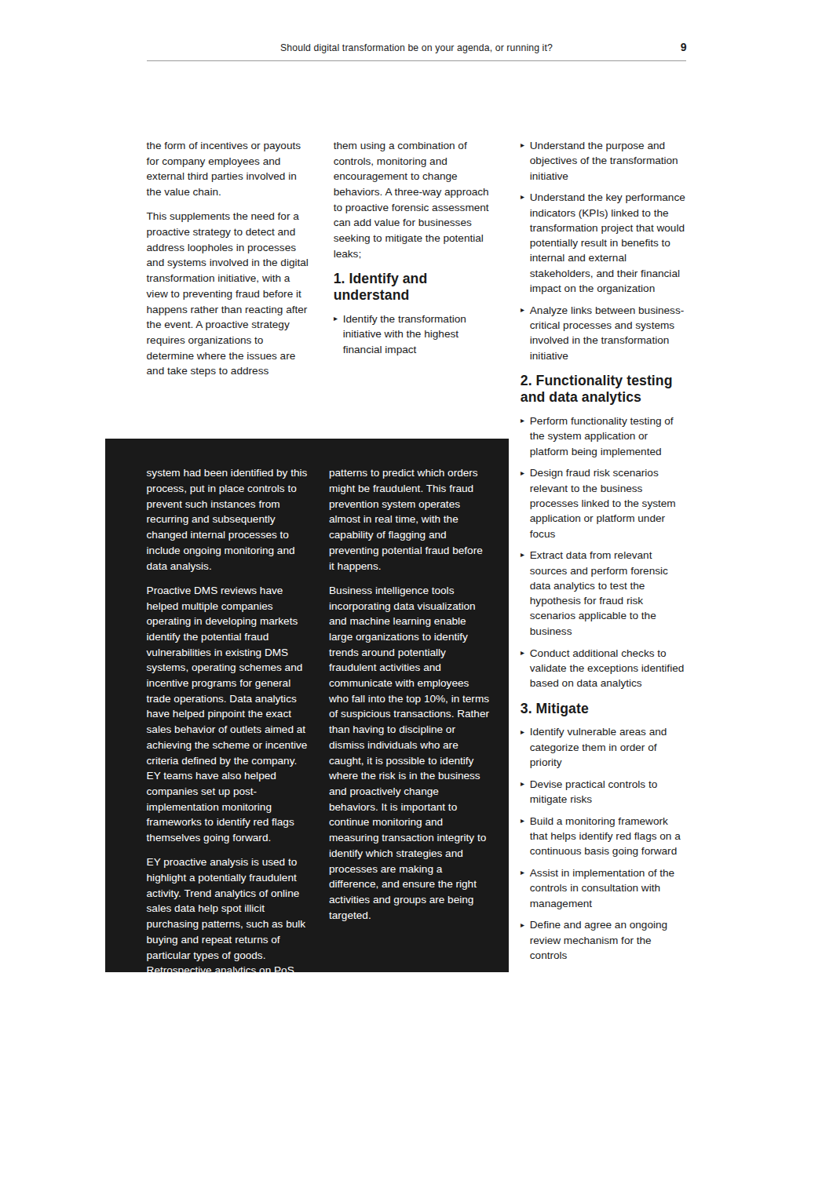Should digital transformation be on your agenda, or running it?
9
the form of incentives or payouts for company employees and external third parties involved in the value chain.
This supplements the need for a proactive strategy to detect and address loopholes in processes and systems involved in the digital transformation initiative, with a view to preventing fraud before it happens rather than reacting after the event. A proactive strategy requires organizations to determine where the issues are and take steps to address
them using a combination of controls, monitoring and encouragement to change behaviors. A three-way approach to proactive forensic assessment can add value for businesses seeking to mitigate the potential leaks;
1. Identify and understand
Identify the transformation initiative with the highest financial impact
Understand the purpose and objectives of the transformation initiative
Understand the key performance indicators (KPIs) linked to the transformation project that would potentially result in benefits to internal and external stakeholders, and their financial impact on the organization
Analyze links between business-critical processes and systems involved in the transformation initiative
2. Functionality testing and data analytics
Perform functionality testing of the system application or platform being implemented
Design fraud risk scenarios relevant to the business processes linked to the system application or platform under focus
Extract data from relevant sources and perform forensic data analytics to test the hypothesis for fraud risk scenarios applicable to the business
Conduct additional checks to validate the exceptions identified based on data analytics
3. Mitigate
Identify vulnerable areas and categorize them in order of priority
Devise practical controls to mitigate risks
Build a monitoring framework that helps identify red flags on a continuous basis going forward
Assist in implementation of the controls in consultation with management
Define and agree an ongoing review mechanism for the controls
system had been identified by this process, put in place controls to prevent such instances from recurring and subsequently changed internal processes to include ongoing monitoring and data analysis.
Proactive DMS reviews have helped multiple companies operating in developing markets identify the potential fraud vulnerabilities in existing DMS systems, operating schemes and incentive programs for general trade operations. Data analytics have helped pinpoint the exact sales behavior of outlets aimed at achieving the scheme or incentive criteria defined by the company. EY teams have also helped companies set up post-implementation monitoring frameworks to identify red flags themselves going forward.
EY proactive analysis is used to highlight a potentially fraudulent activity. Trend analytics of online sales data help spot illicit purchasing patterns, such as bulk buying and repeat returns of particular types of goods. Retrospective analytics on PoS terminals have been used to identify inappropriate or fraudulent activities, complementing the payment analytics conducted by credit card providers.
A casual dining organization in the US uses machine-learning algorithms to analyze trading and order
patterns to predict which orders might be fraudulent. This fraud prevention system operates almost in real time, with the capability of flagging and preventing potential fraud before it happens.
Business intelligence tools incorporating data visualization and machine learning enable large organizations to identify trends around potentially fraudulent activities and communicate with employees who fall into the top 10%, in terms of suspicious transactions. Rather than having to discipline or dismiss individuals who are caught, it is possible to identify where the risk is in the business and proactively change behaviors. It is important to continue monitoring and measuring transaction integrity to identify which strategies and processes are making a difference, and ensure the right activities and groups are being targeted.